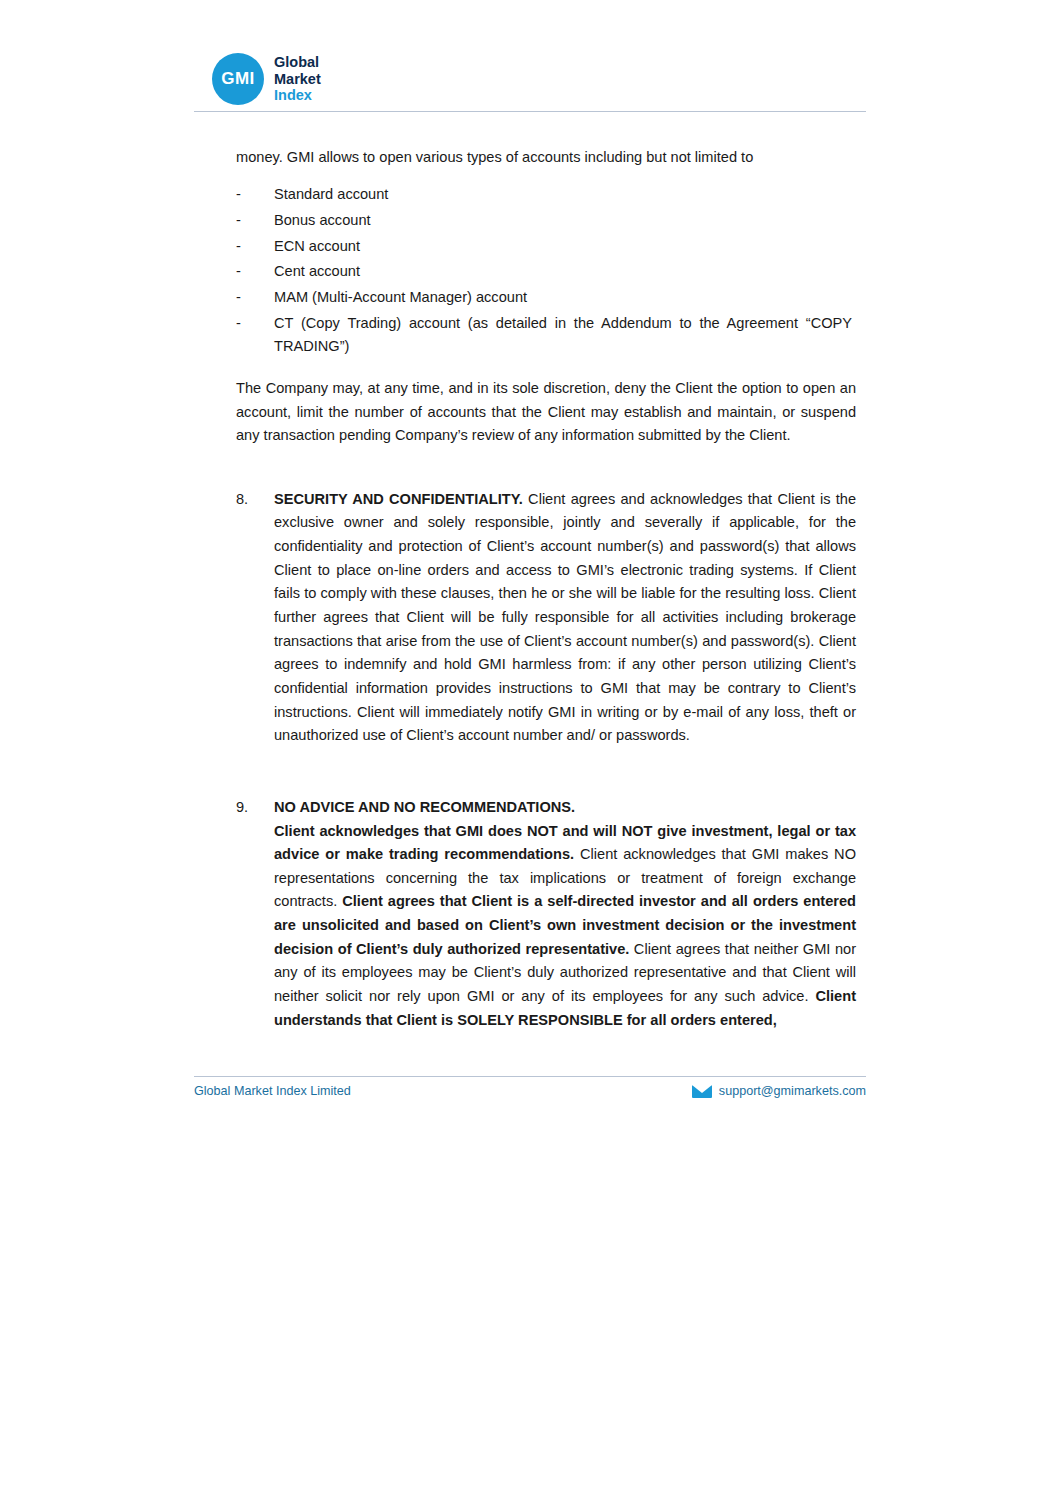GMI
Global
Market
Index
money. GMI allows to open various types of accounts including but not limited to
Standard account
Bonus account
ECN account
Cent account
MAM (Multi-Account Manager) account
CT (Copy Trading) account (as detailed in the Addendum to the Agreement “COPY TRADING”)
The Company may, at any time, and in its sole discretion, deny the Client the option to open an account, limit the number of accounts that the Client may establish and maintain, or suspend any transaction pending Company’s review of any information submitted by the Client.
8.
SECURITY AND CONFIDENTIALITY. Client agrees and acknowledges that Client is the exclusive owner and solely responsible, jointly and severally if applicable, for the confidentiality and protection of Client’s account number(s) and password(s) that allows Client to place on-line orders and access to GMI’s electronic trading systems. If Client fails to comply with these clauses, then he or she will be liable for the resulting loss. Client further agrees that Client will be fully responsible for all activities including brokerage transactions that arise from the use of Client’s account number(s) and password(s). Client agrees to indemnify and hold GMI harmless from: if any other person utilizing Client’s confidential information provides instructions to GMI that may be contrary to Client’s instructions. Client will immediately notify GMI in writing or by e-mail of any loss, theft or unauthorized use of Client’s account number and/ or passwords.
9.
NO ADVICE AND NO RECOMMENDATIONS.
Client acknowledges that GMI does NOT and will NOT give investment, legal or tax advice or make trading recommendations. Client acknowledges that GMI makes NO representations concerning the tax implications or treatment of foreign exchange contracts. Client agrees that Client is a self-directed investor and all orders entered are unsolicited and based on Client’s own investment decision or the investment decision of Client’s duly authorized representative. Client agrees that neither GMI nor any of its employees may be Client’s duly authorized representative and that Client will neither solicit nor rely upon GMI or any of its employees for any such advice. Client understands that Client is SOLELY RESPONSIBLE for all orders entered,
Global Market Index Limited
support@gmimarkets.com